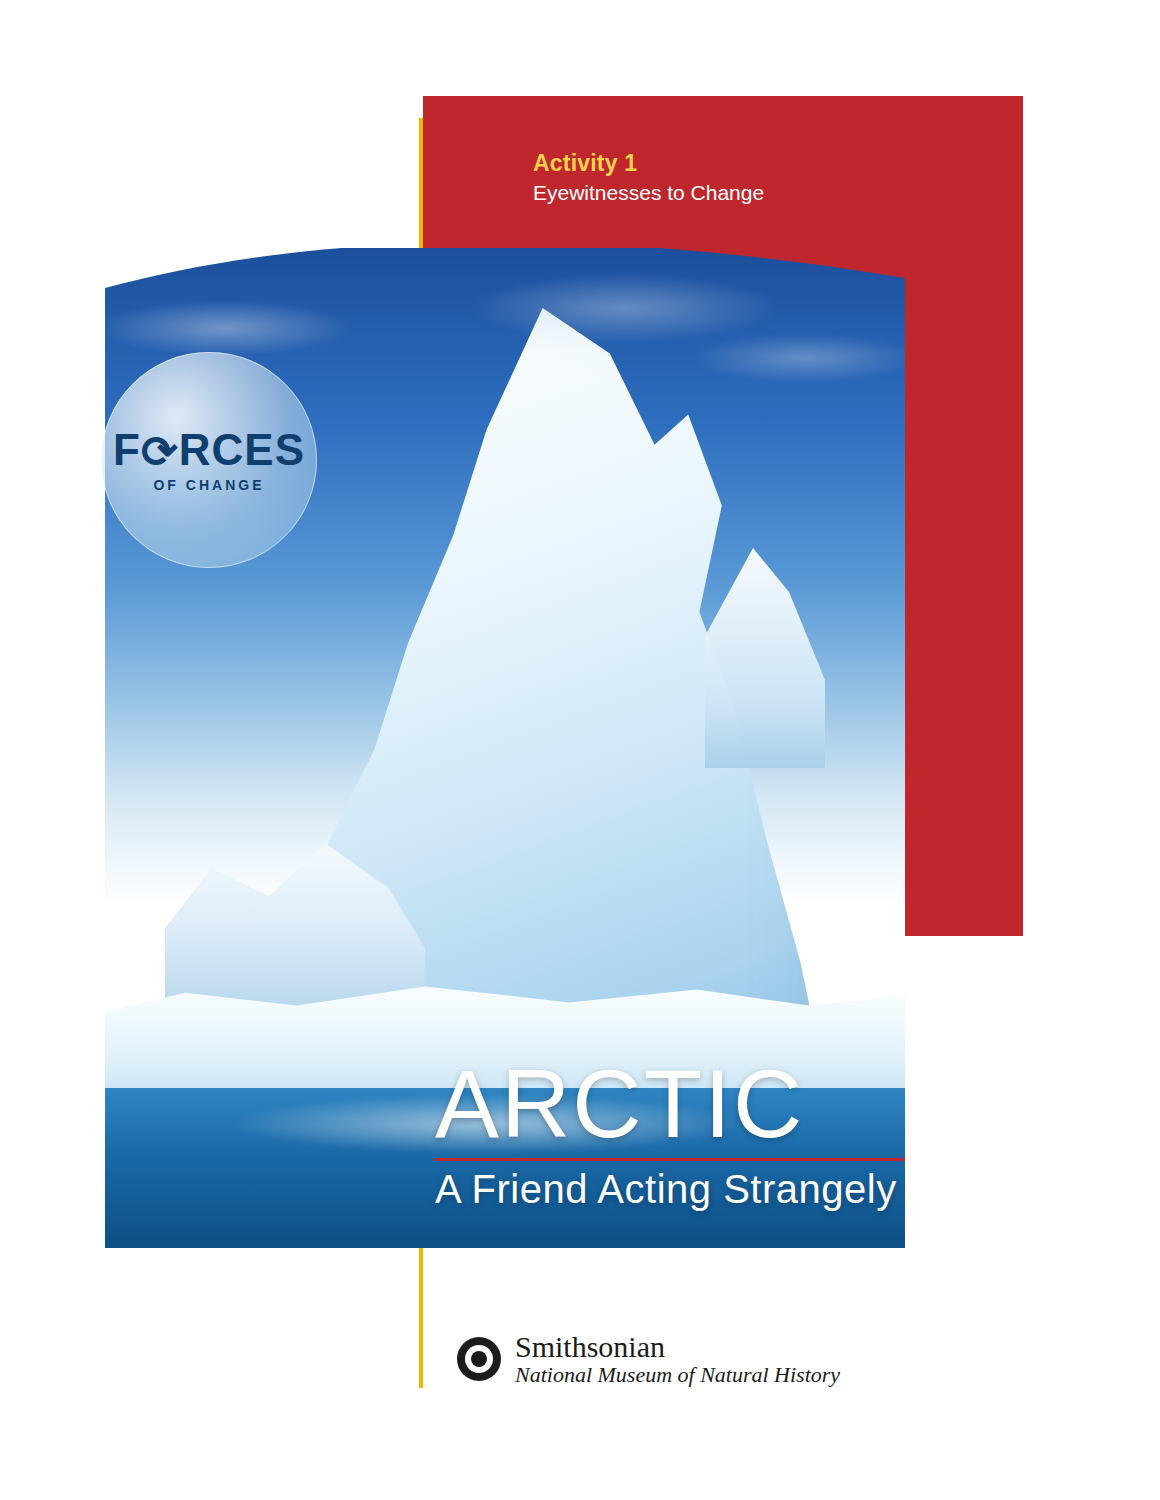Activity 1
Eyewitnesses to Change
F⟳RCES
OF CHANGE
ARCTIC
A Friend Acting Strangely
Smithsonian
National Museum of Natural History